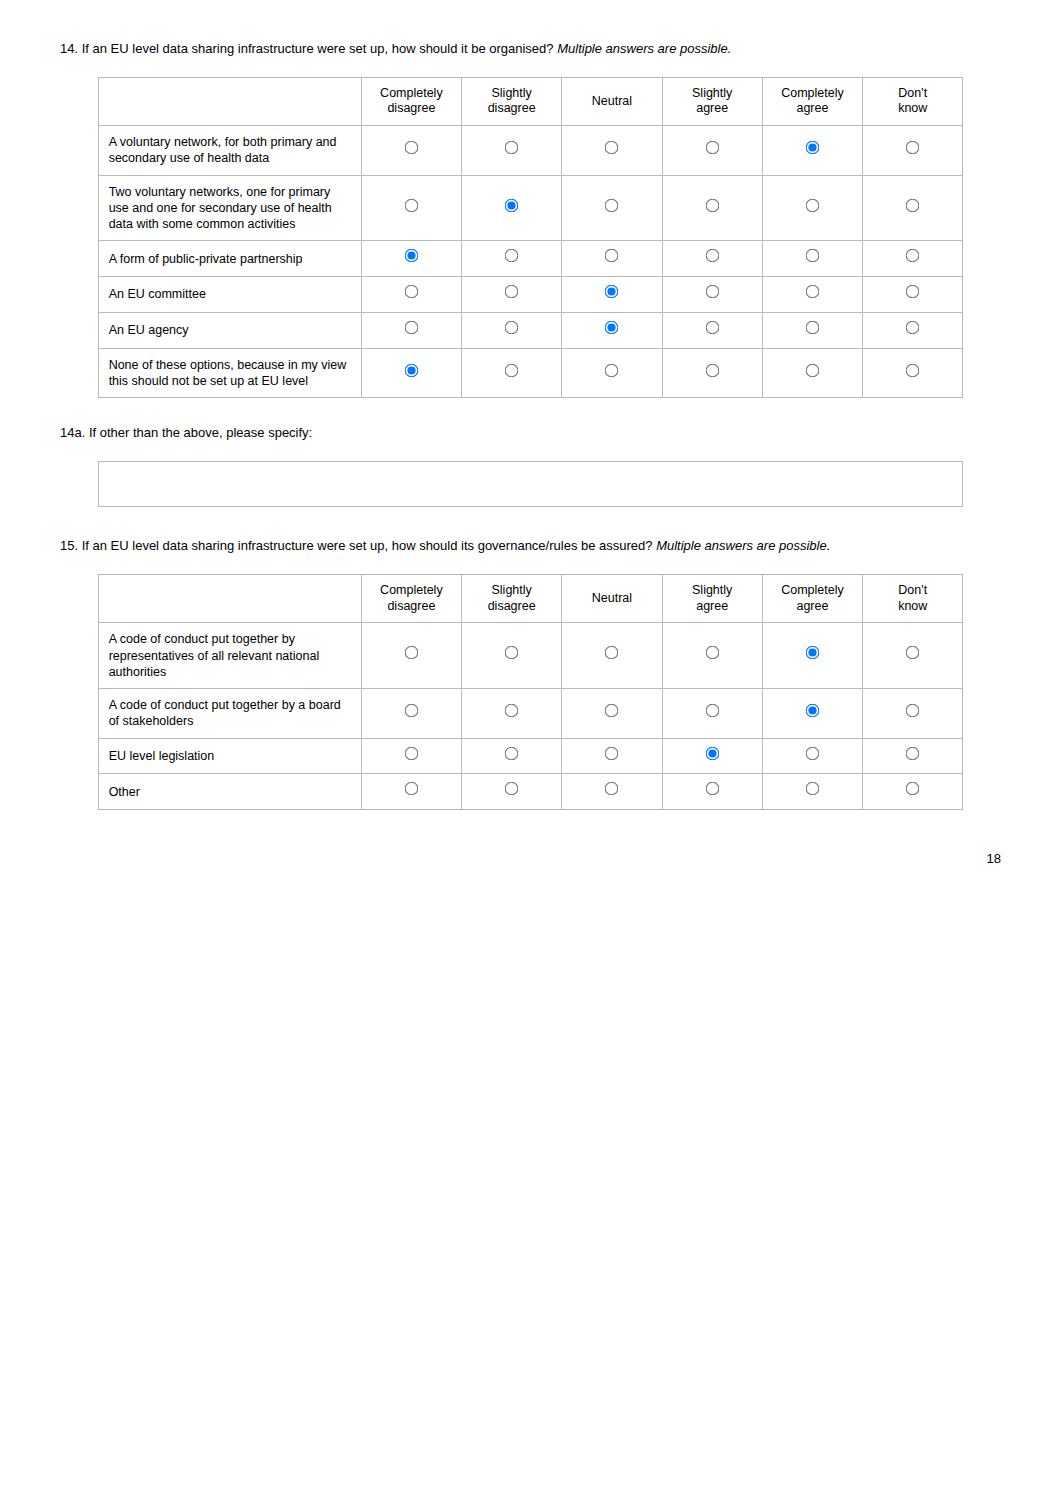14. If an EU level data sharing infrastructure were set up, how should it be organised? Multiple answers are possible.
| | Completely disagree | Slightly disagree | Neutral | Slightly agree | Completely agree | Don't know |
| --- | --- | --- | --- | --- | --- | --- |
| A voluntary network, for both primary and secondary use of health data | | | | | | |
| Two voluntary networks, one for primary use and one for secondary use of health data with some common activities | | | | | | |
| A form of public-private partnership | | | | | | |
| An EU committee | | | | | | |
| An EU agency | | | | | | |
| None of these options, because in my view this should not be set up at EU level | | | | | | |
14a. If other than the above, please specify:
15. If an EU level data sharing infrastructure were set up, how should its governance/rules be assured? Multiple answers are possible.
| | Completely disagree | Slightly disagree | Neutral | Slightly agree | Completely agree | Don't know |
| --- | --- | --- | --- | --- | --- | --- |
| A code of conduct put together by representatives of all relevant national authorities | | | | | | |
| A code of conduct put together by a board of stakeholders | | | | | | |
| EU level legislation | | | | | | |
| Other | | | | | | |
18